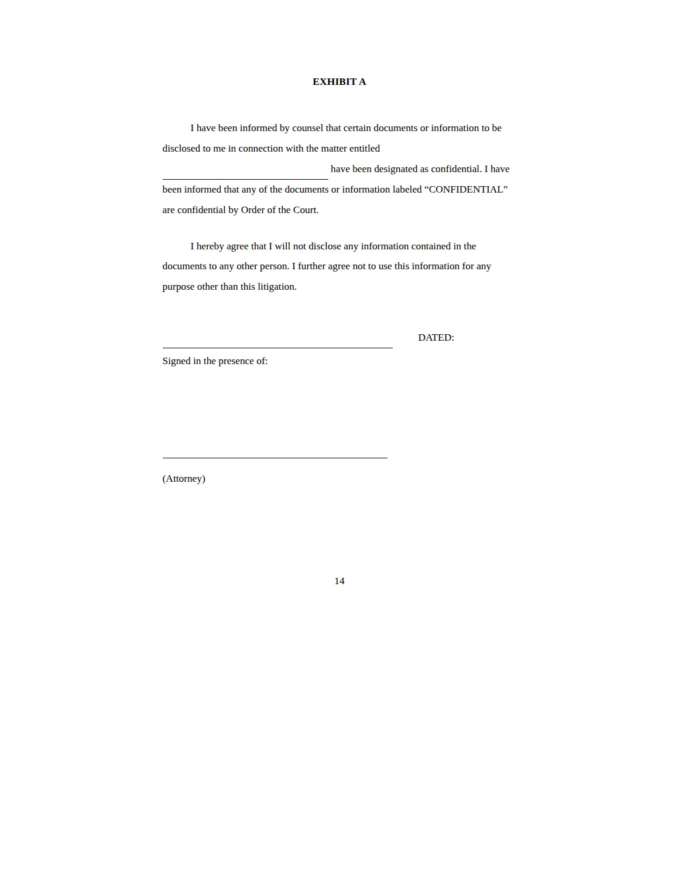EXHIBIT A
I have been informed by counsel that certain documents or information to be disclosed to me in connection with the matter entitled have been designated as confidential. I have been informed that any of the documents or information labeled “CONFIDENTIAL” are confidential by Order of the Court.
I hereby agree that I will not disclose any information contained in the documents to any other person. I further agree not to use this information for any purpose other than this litigation.
DATED:
Signed in the presence of:
(Attorney)
14